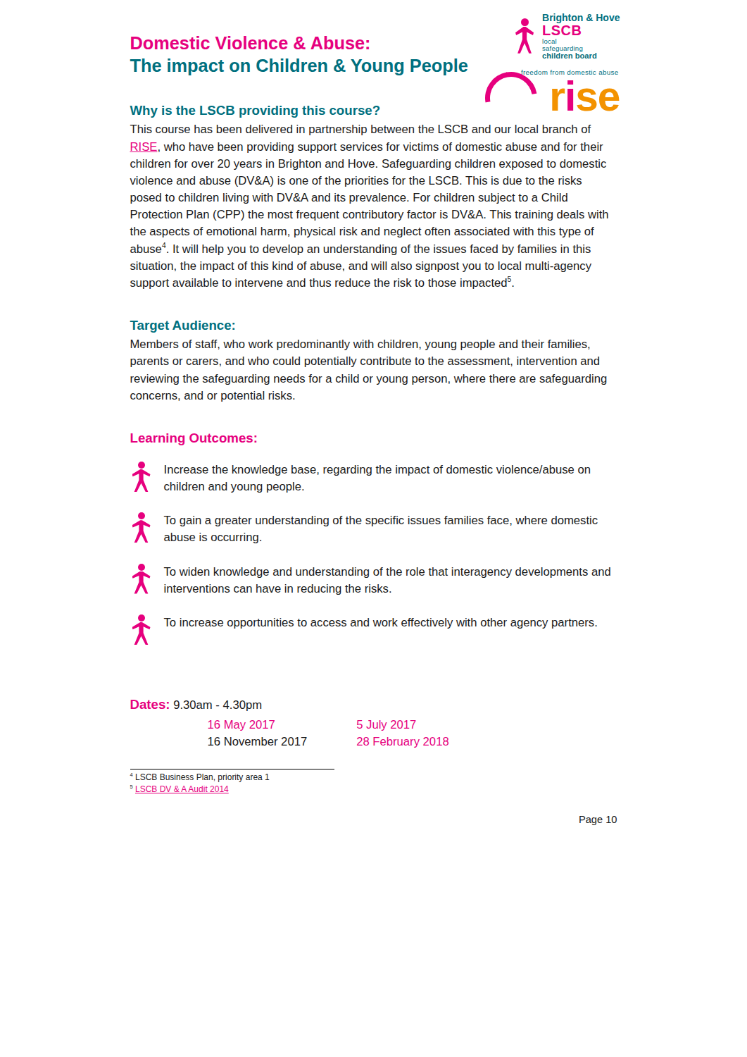Brighton & Hove
LSCB
local
safeguarding
children board
freedom from domestic abuse
rise
Domestic Violence & Abuse: The impact on Children & Young People
Why is the LSCB providing this course?
This course has been delivered in partnership between the LSCB and our local branch of RISE, who have been providing support services for victims of domestic abuse and for their children for over 20 years in Brighton and Hove. Safeguarding children exposed to domestic violence and abuse (DV&A) is one of the priorities for the LSCB. This is due to the risks posed to children living with DV&A and its prevalence. For children subject to a Child Protection Plan (CPP) the most frequent contributory factor is DV&A. This training deals with the aspects of emotional harm, physical risk and neglect often associated with this type of abuse4. It will help you to develop an understanding of the issues faced by families in this situation, the impact of this kind of abuse, and will also signpost you to local multi-agency support available to intervene and thus reduce the risk to those impacted5.
Target Audience:
Members of staff, who work predominantly with children, young people and their families, parents or carers, and who could potentially contribute to the assessment, intervention and reviewing the safeguarding needs for a child or young person, where there are safeguarding concerns, and or potential risks.
Learning Outcomes:
Increase the knowledge base, regarding the impact of domestic violence/abuse on children and young people.
To gain a greater understanding of the specific issues families face, where domestic abuse is occurring.
To widen knowledge and understanding of the role that interagency developments and interventions can have in reducing the risks.
To increase opportunities to access and work effectively with other agency partners.
Dates: 9.30am - 4.30pm
| 16 May 2017 | 5 July 2017 |
| 16 November 2017 | 28 February 2018 |
4 LSCB Business Plan, priority area 1
5 LSCB DV & A Audit 2014
Page 10